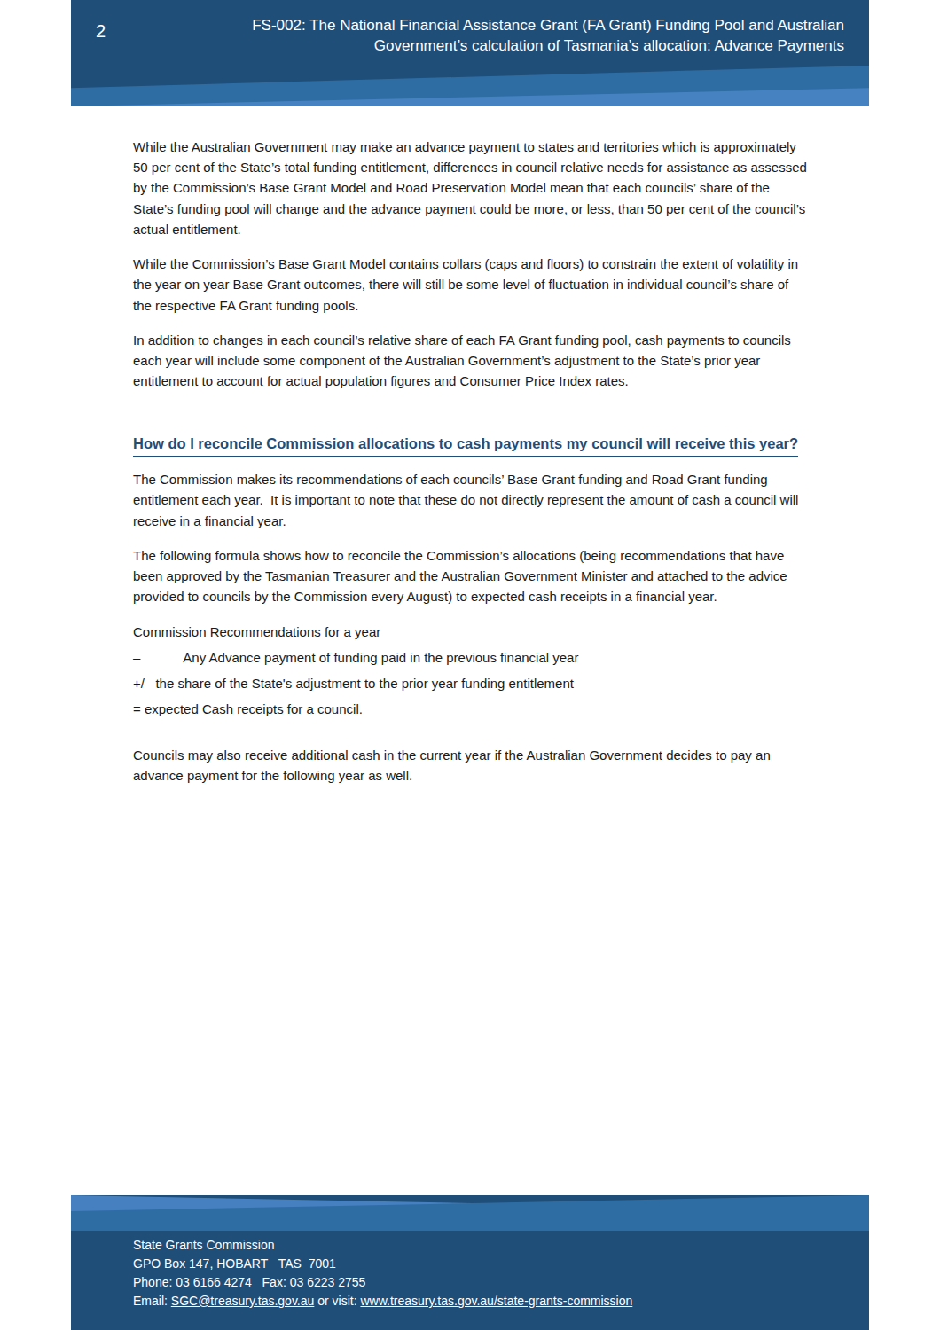2
FS-002: The National Financial Assistance Grant (FA Grant) Funding Pool and Australian Government’s calculation of Tasmania’s allocation: Advance Payments
While the Australian Government may make an advance payment to states and territories which is approximately 50 per cent of the State’s total funding entitlement, differences in council relative needs for assistance as assessed by the Commission’s Base Grant Model and Road Preservation Model mean that each councils’ share of the State’s funding pool will change and the advance payment could be more, or less, than 50 per cent of the council’s actual entitlement.
While the Commission’s Base Grant Model contains collars (caps and floors) to constrain the extent of volatility in the year on year Base Grant outcomes, there will still be some level of fluctuation in individual council’s share of the respective FA Grant funding pools.
In addition to changes in each council’s relative share of each FA Grant funding pool, cash payments to councils each year will include some component of the Australian Government’s adjustment to the State’s prior year entitlement to account for actual population figures and Consumer Price Index rates.
How do I reconcile Commission allocations to cash payments my council will receive this year?
The Commission makes its recommendations of each councils’ Base Grant funding and Road Grant funding entitlement each year. It is important to note that these do not directly represent the amount of cash a council will receive in a financial year.
The following formula shows how to reconcile the Commission’s allocations (being recommendations that have been approved by the Tasmanian Treasurer and the Australian Government Minister and attached to the advice provided to councils by the Commission every August) to expected cash receipts in a financial year.
Commission Recommendations for a year
– Any Advance payment of funding paid in the previous financial year
+/– the share of the State's adjustment to the prior year funding entitlement
= expected Cash receipts for a council.
Councils may also receive additional cash in the current year if the Australian Government decides to pay an advance payment for the following year as well.
State Grants Commission
GPO Box 147, HOBART TAS 7001
Phone: 03 6166 4274 Fax: 03 6223 2755
Email: SGC@treasury.tas.gov.au or visit: www.treasury.tas.gov.au/state-grants-commission